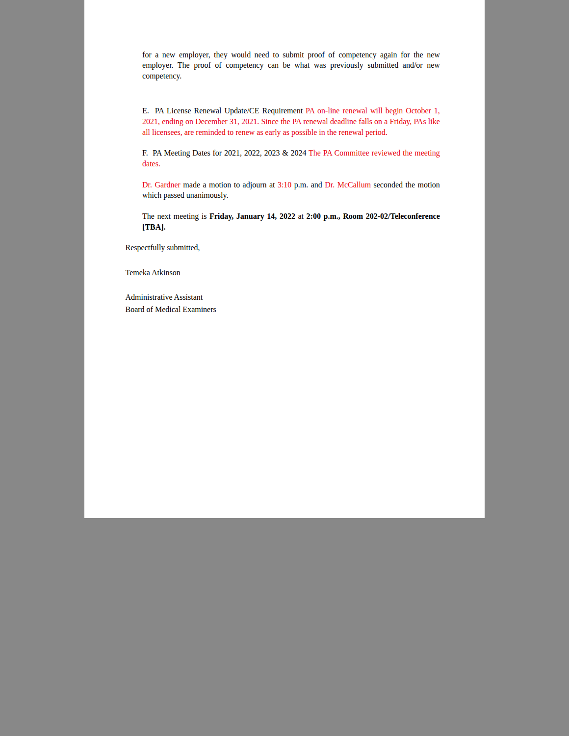for a new employer, they would need to submit proof of competency again for the new employer. The proof of competency can be what was previously submitted and/or new competency.
E. PA License Renewal Update/CE Requirement PA on-line renewal will begin October 1, 2021, ending on December 31, 2021. Since the PA renewal deadline falls on a Friday, PAs like all licensees, are reminded to renew as early as possible in the renewal period.
F. PA Meeting Dates for 2021, 2022, 2023 & 2024 The PA Committee reviewed the meeting dates.
Dr. Gardner made a motion to adjourn at 3:10 p.m. and Dr. McCallum seconded the motion which passed unanimously.
The next meeting is Friday, January 14, 2022 at 2:00 p.m., Room 202-02/Teleconference [TBA].
Respectfully submitted,
Temeka Atkinson
Administrative Assistant
Board of Medical Examiners